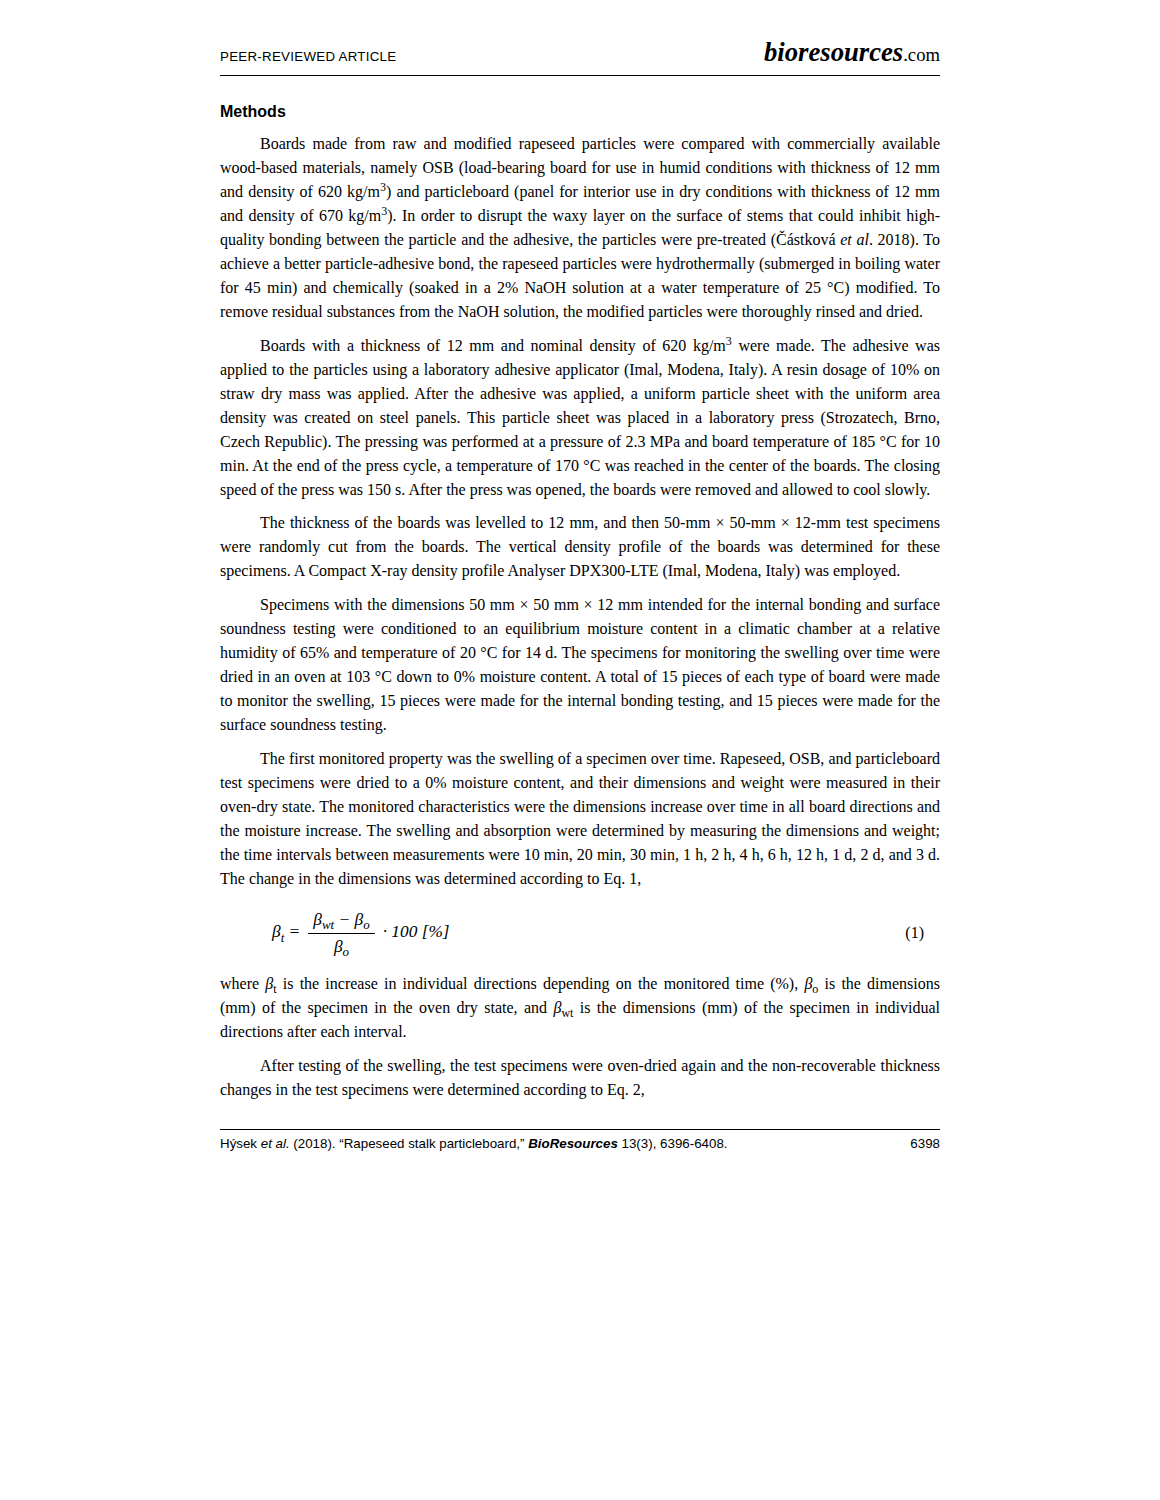PEER-REVIEWED ARTICLE bioresources.com
Methods
Boards made from raw and modified rapeseed particles were compared with commercially available wood-based materials, namely OSB (load-bearing board for use in humid conditions with thickness of 12 mm and density of 620 kg/m3) and particleboard (panel for interior use in dry conditions with thickness of 12 mm and density of 670 kg/m3). In order to disrupt the waxy layer on the surface of stems that could inhibit high-quality bonding between the particle and the adhesive, the particles were pre-treated (Částková et al. 2018). To achieve a better particle-adhesive bond, the rapeseed particles were hydrothermally (submerged in boiling water for 45 min) and chemically (soaked in a 2% NaOH solution at a water temperature of 25 °C) modified. To remove residual substances from the NaOH solution, the modified particles were thoroughly rinsed and dried.
Boards with a thickness of 12 mm and nominal density of 620 kg/m3 were made. The adhesive was applied to the particles using a laboratory adhesive applicator (Imal, Modena, Italy). A resin dosage of 10% on straw dry mass was applied. After the adhesive was applied, a uniform particle sheet with the uniform area density was created on steel panels. This particle sheet was placed in a laboratory press (Strozatech, Brno, Czech Republic). The pressing was performed at a pressure of 2.3 MPa and board temperature of 185 °C for 10 min. At the end of the press cycle, a temperature of 170 °C was reached in the center of the boards. The closing speed of the press was 150 s. After the press was opened, the boards were removed and allowed to cool slowly.
The thickness of the boards was levelled to 12 mm, and then 50-mm × 50-mm × 12-mm test specimens were randomly cut from the boards. The vertical density profile of the boards was determined for these specimens. A Compact X-ray density profile Analyser DPX300-LTE (Imal, Modena, Italy) was employed.
Specimens with the dimensions 50 mm × 50 mm × 12 mm intended for the internal bonding and surface soundness testing were conditioned to an equilibrium moisture content in a climatic chamber at a relative humidity of 65% and temperature of 20 °C for 14 d. The specimens for monitoring the swelling over time were dried in an oven at 103 °C down to 0% moisture content. A total of 15 pieces of each type of board were made to monitor the swelling, 15 pieces were made for the internal bonding testing, and 15 pieces were made for the surface soundness testing.
The first monitored property was the swelling of a specimen over time. Rapeseed, OSB, and particleboard test specimens were dried to a 0% moisture content, and their dimensions and weight were measured in their oven-dry state. The monitored characteristics were the dimensions increase over time in all board directions and the moisture increase. The swelling and absorption were determined by measuring the dimensions and weight; the time intervals between measurements were 10 min, 20 min, 30 min, 1 h, 2 h, 4 h, 6 h, 12 h, 1 d, 2 d, and 3 d. The change in the dimensions was determined according to Eq. 1,
βt = βwt − βo βo · 100 [%] (1)
where βt is the increase in individual directions depending on the monitored time (%), βo is the dimensions (mm) of the specimen in the oven dry state, and βwt is the dimensions (mm) of the specimen in individual directions after each interval.
After testing of the swelling, the test specimens were oven-dried again and the non-recoverable thickness changes in the test specimens were determined according to Eq. 2,
Hýsek et al. (2018). “Rapeseed stalk particleboard,” BioResources 13(3), 6396-6408. 6398